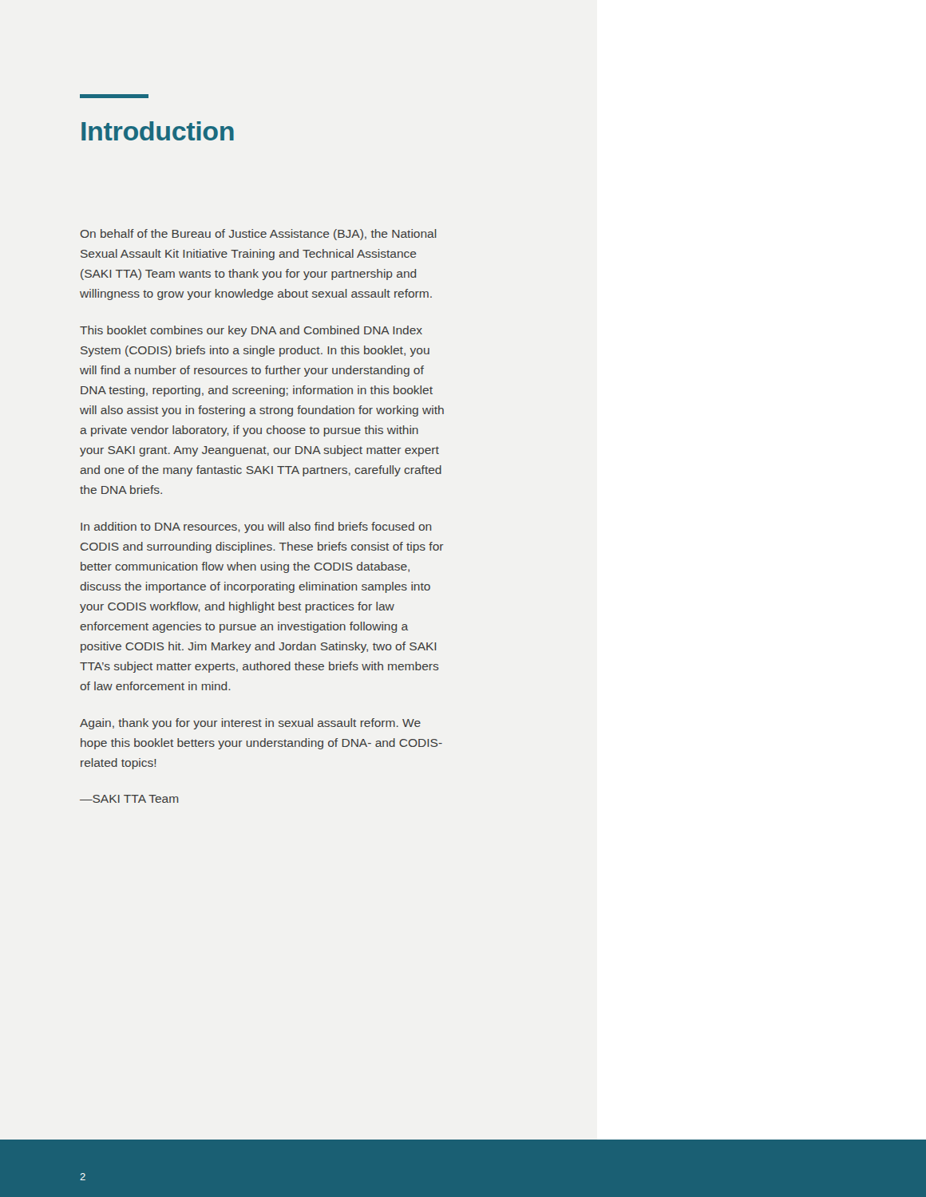Introduction
On behalf of the Bureau of Justice Assistance (BJA), the National Sexual Assault Kit Initiative Training and Technical Assistance (SAKI TTA) Team wants to thank you for your partnership and willingness to grow your knowledge about sexual assault reform.
This booklet combines our key DNA and Combined DNA Index System (CODIS) briefs into a single product. In this booklet, you will find a number of resources to further your understanding of DNA testing, reporting, and screening; information in this booklet will also assist you in fostering a strong foundation for working with a private vendor laboratory, if you choose to pursue this within your SAKI grant. Amy Jeanguenat, our DNA subject matter expert and one of the many fantastic SAKI TTA partners, carefully crafted the DNA briefs.
In addition to DNA resources, you will also find briefs focused on CODIS and surrounding disciplines. These briefs consist of tips for better communication flow when using the CODIS database, discuss the importance of incorporating elimination samples into your CODIS workflow, and highlight best practices for law enforcement agencies to pursue an investigation following a positive CODIS hit. Jim Markey and Jordan Satinsky, two of SAKI TTA’s subject matter experts, authored these briefs with members of law enforcement in mind.
Again, thank you for your interest in sexual assault reform. We hope this booklet betters your understanding of DNA- and CODIS-related topics!
—SAKI TTA Team
2